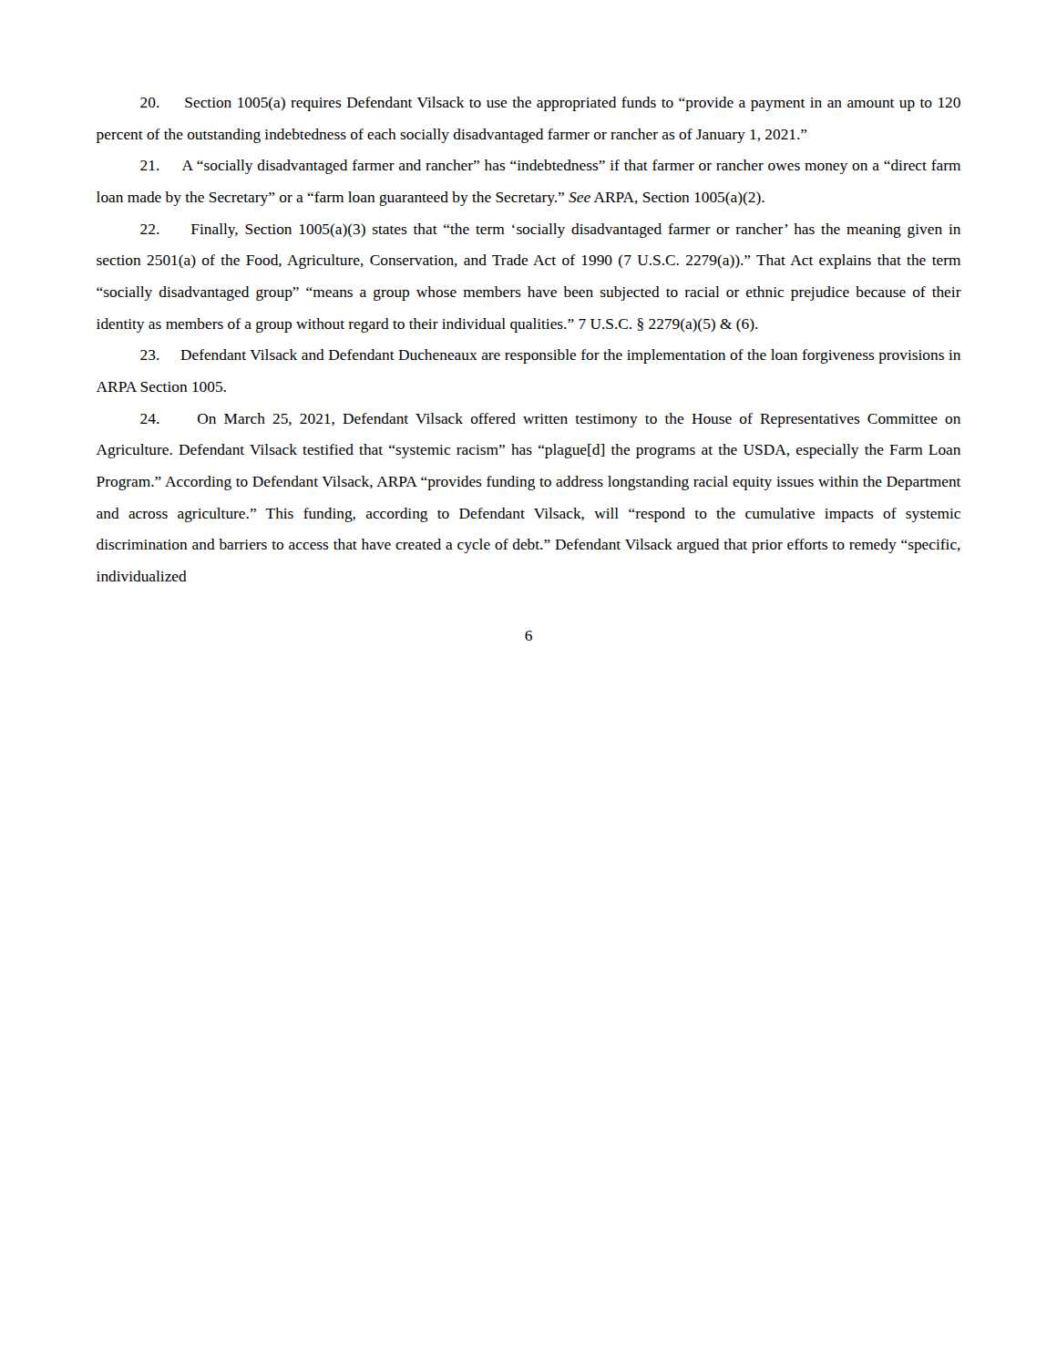20. Section 1005(a) requires Defendant Vilsack to use the appropriated funds to “provide a payment in an amount up to 120 percent of the outstanding indebtedness of each socially disadvantaged farmer or rancher as of January 1, 2021.”
21. A “socially disadvantaged farmer and rancher” has “indebtedness” if that farmer or rancher owes money on a “direct farm loan made by the Secretary” or a “farm loan guaranteed by the Secretary.” See ARPA, Section 1005(a)(2).
22. Finally, Section 1005(a)(3) states that “the term ‘socially disadvantaged farmer or rancher’ has the meaning given in section 2501(a) of the Food, Agriculture, Conservation, and Trade Act of 1990 (7 U.S.C. 2279(a)).” That Act explains that the term “socially disadvantaged group” “means a group whose members have been subjected to racial or ethnic prejudice because of their identity as members of a group without regard to their individual qualities.” 7 U.S.C. § 2279(a)(5) & (6).
23. Defendant Vilsack and Defendant Ducheneaux are responsible for the implementation of the loan forgiveness provisions in ARPA Section 1005.
24. On March 25, 2021, Defendant Vilsack offered written testimony to the House of Representatives Committee on Agriculture. Defendant Vilsack testified that “systemic racism” has “plague[d] the programs at the USDA, especially the Farm Loan Program.” According to Defendant Vilsack, ARPA “provides funding to address longstanding racial equity issues within the Department and across agriculture.” This funding, according to Defendant Vilsack, will “respond to the cumulative impacts of systemic discrimination and barriers to access that have created a cycle of debt.” Defendant Vilsack argued that prior efforts to remedy “specific, individualized
6